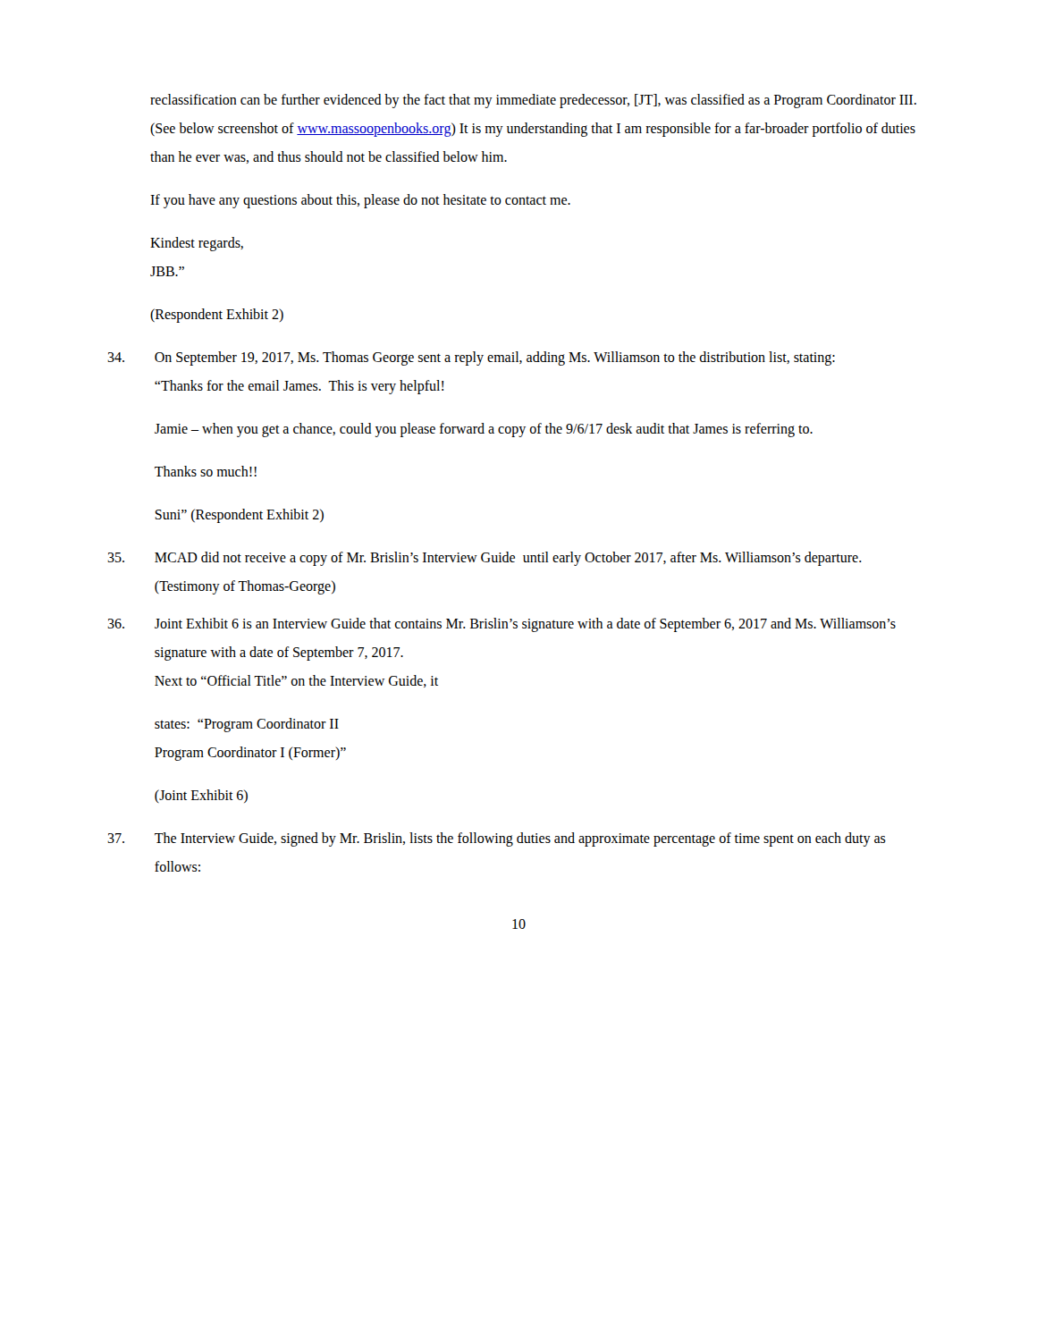reclassification can be further evidenced by the fact that my immediate predecessor, [JT], was classified as a Program Coordinator III. (See below screenshot of www.massoopenbooks.org) It is my understanding that I am responsible for a far-broader portfolio of duties than he ever was, and thus should not be classified below him.
If you have any questions about this, please do not hesitate to contact me.
Kindest regards,
JBB.”
(Respondent Exhibit 2)
34. On September 19, 2017, Ms. Thomas George sent a reply email, adding Ms. Williamson to the distribution list, stating:
“Thanks for the email James. This is very helpful!
Jamie – when you get a chance, could you please forward a copy of the 9/6/17 desk audit that James is referring to.
Thanks so much!!
Suni” (Respondent Exhibit 2)
35. MCAD did not receive a copy of Mr. Brislin’s Interview Guide until early October 2017, after Ms. Williamson’s departure. (Testimony of Thomas-George)
36. Joint Exhibit 6 is an Interview Guide that contains Mr. Brislin’s signature with a date of September 6, 2017 and Ms. Williamson’s signature with a date of September 7, 2017.
Next to “Official Title” on the Interview Guide, it
states: “Program Coordinator II
Program Coordinator I (Former)”
(Joint Exhibit 6)
37. The Interview Guide, signed by Mr. Brislin, lists the following duties and approximate percentage of time spent on each duty as follows:
10